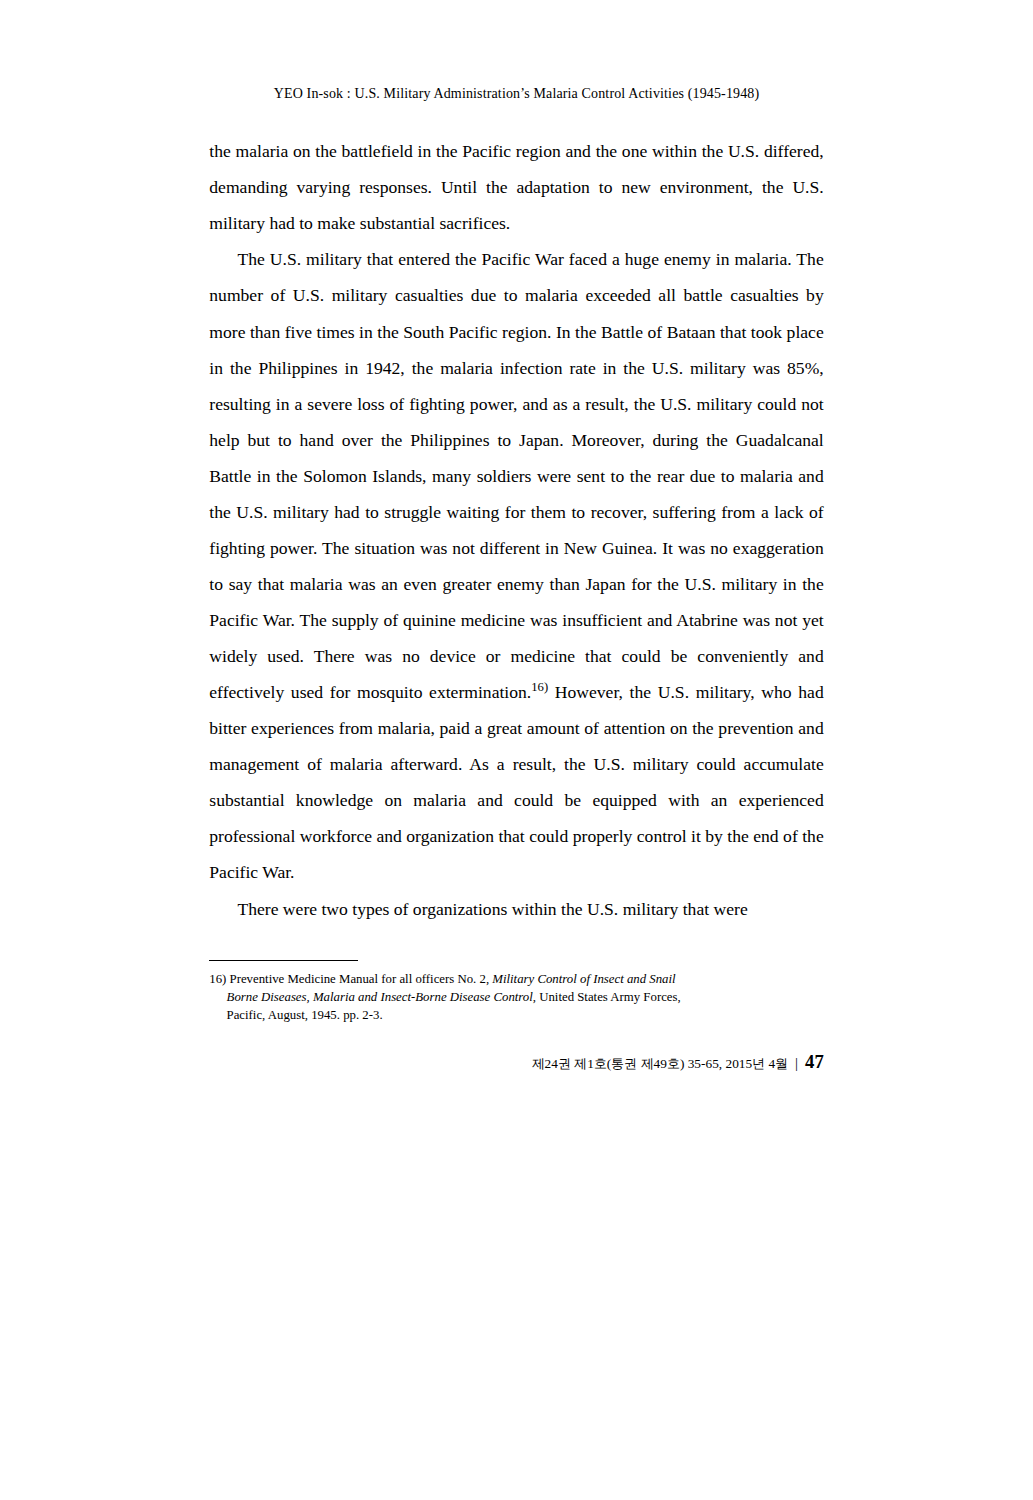YEO In-sok : U.S. Military Administration’s Malaria Control Activities (1945-1948)
the malaria on the battlefield in the Pacific region and the one within the U.S. differed, demanding varying responses. Until the adaptation to new environment, the U.S. military had to make substantial sacrifices.
The U.S. military that entered the Pacific War faced a huge enemy in malaria. The number of U.S. military casualties due to malaria exceeded all battle casualties by more than five times in the South Pacific region. In the Battle of Bataan that took place in the Philippines in 1942, the malaria infection rate in the U.S. military was 85%, resulting in a severe loss of fighting power, and as a result, the U.S. military could not help but to hand over the Philippines to Japan. Moreover, during the Guadalcanal Battle in the Solomon Islands, many soldiers were sent to the rear due to malaria and the U.S. military had to struggle waiting for them to recover, suffering from a lack of fighting power. The situation was not different in New Guinea. It was no exaggeration to say that malaria was an even greater enemy than Japan for the U.S. military in the Pacific War. The supply of quinine medicine was insufficient and Atabrine was not yet widely used. There was no device or medicine that could be conveniently and effectively used for mosquito extermination.16) However, the U.S. military, who had bitter experiences from malaria, paid a great amount of attention on the prevention and management of malaria afterward. As a result, the U.S. military could accumulate substantial knowledge on malaria and could be equipped with an experienced professional workforce and organization that could properly control it by the end of the Pacific War.
There were two types of organizations within the U.S. military that were
16) Preventive Medicine Manual for all officers No. 2, Military Control of Insect and Snail Borne Diseases, Malaria and Insect-Borne Disease Control, United States Army Forces, Pacific, August, 1945. pp. 2-3.
제24권 제1호(통권 제49호) 35-65, 2015년 4월 | 47